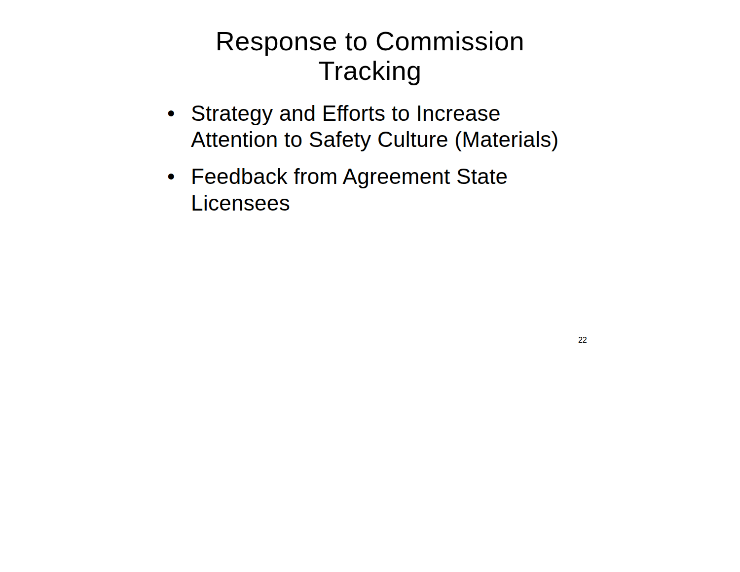Response to Commission
Tracking
Strategy and Efforts to Increase Attention to Safety Culture (Materials)
Feedback from Agreement State Licensees
22